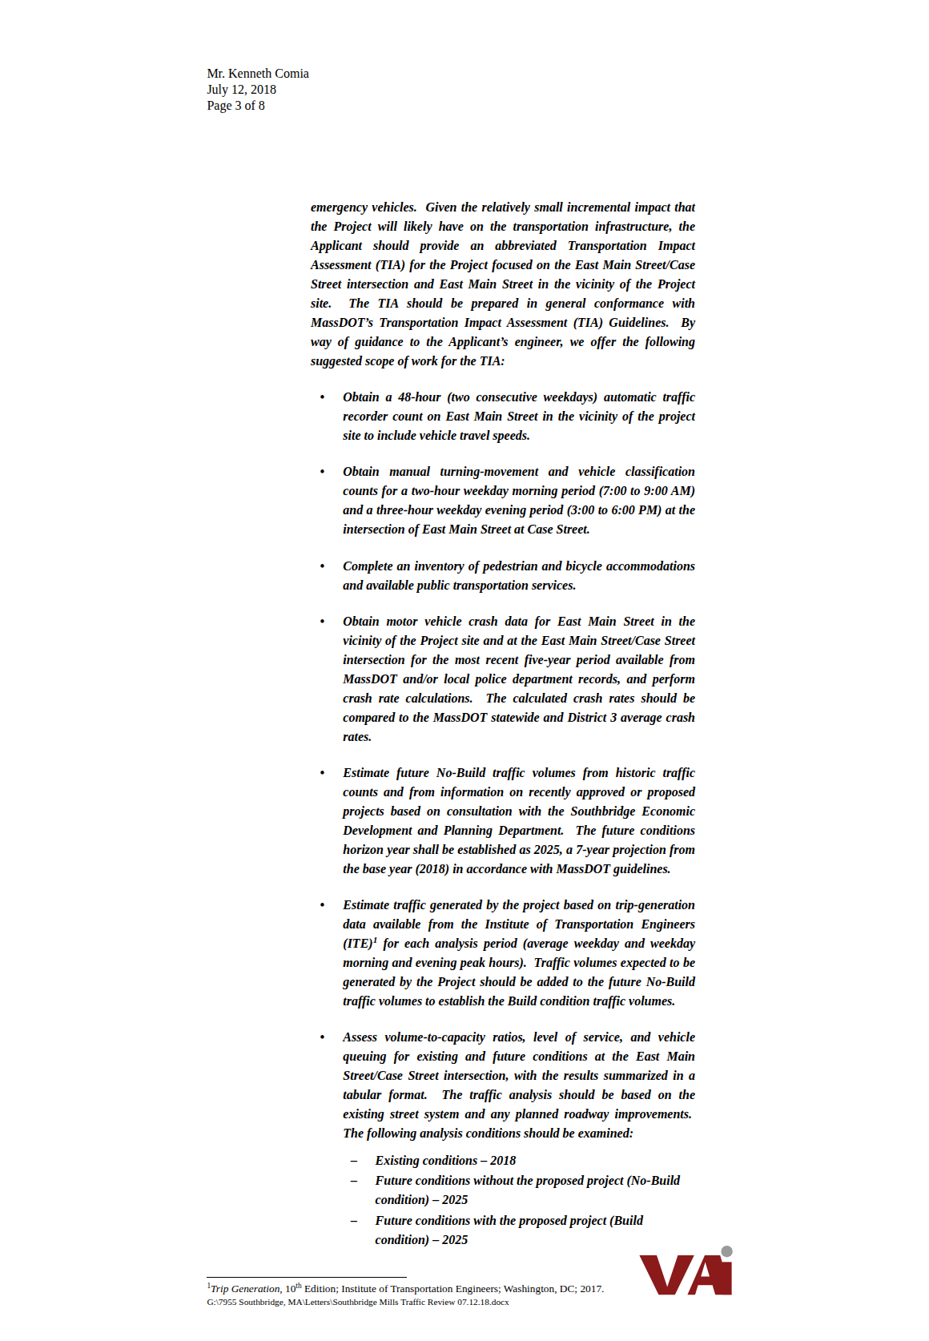Mr. Kenneth Comia
July 12, 2018
Page 3 of 8
emergency vehicles. Given the relatively small incremental impact that the Project will likely have on the transportation infrastructure, the Applicant should provide an abbreviated Transportation Impact Assessment (TIA) for the Project focused on the East Main Street/Case Street intersection and East Main Street in the vicinity of the Project site. The TIA should be prepared in general conformance with MassDOT’s Transportation Impact Assessment (TIA) Guidelines. By way of guidance to the Applicant’s engineer, we offer the following suggested scope of work for the TIA:
Obtain a 48-hour (two consecutive weekdays) automatic traffic recorder count on East Main Street in the vicinity of the project site to include vehicle travel speeds.
Obtain manual turning-movement and vehicle classification counts for a two-hour weekday morning period (7:00 to 9:00 AM) and a three-hour weekday evening period (3:00 to 6:00 PM) at the intersection of East Main Street at Case Street.
Complete an inventory of pedestrian and bicycle accommodations and available public transportation services.
Obtain motor vehicle crash data for East Main Street in the vicinity of the Project site and at the East Main Street/Case Street intersection for the most recent five-year period available from MassDOT and/or local police department records, and perform crash rate calculations. The calculated crash rates should be compared to the MassDOT statewide and District 3 average crash rates.
Estimate future No-Build traffic volumes from historic traffic counts and from information on recently approved or proposed projects based on consultation with the Southbridge Economic Development and Planning Department. The future conditions horizon year shall be established as 2025, a 7-year projection from the base year (2018) in accordance with MassDOT guidelines.
Estimate traffic generated by the project based on trip-generation data available from the Institute of Transportation Engineers (ITE)1 for each analysis period (average weekday and weekday morning and evening peak hours). Traffic volumes expected to be generated by the Project should be added to the future No-Build traffic volumes to establish the Build condition traffic volumes.
Assess volume-to-capacity ratios, level of service, and vehicle queuing for existing and future conditions at the East Main Street/Case Street intersection, with the results summarized in a tabular format. The traffic analysis should be based on the existing street system and any planned roadway improvements. The following analysis conditions should be examined:
Existing conditions – 2018
Future conditions without the proposed project (No-Build condition) – 2025
Future conditions with the proposed project (Build condition) – 2025
1Trip Generation, 10th Edition; Institute of Transportation Engineers; Washington, DC; 2017.
G:\7955 Southbridge, MA\Letters\Southbridge Mills Traffic Review 07.12.18.docx